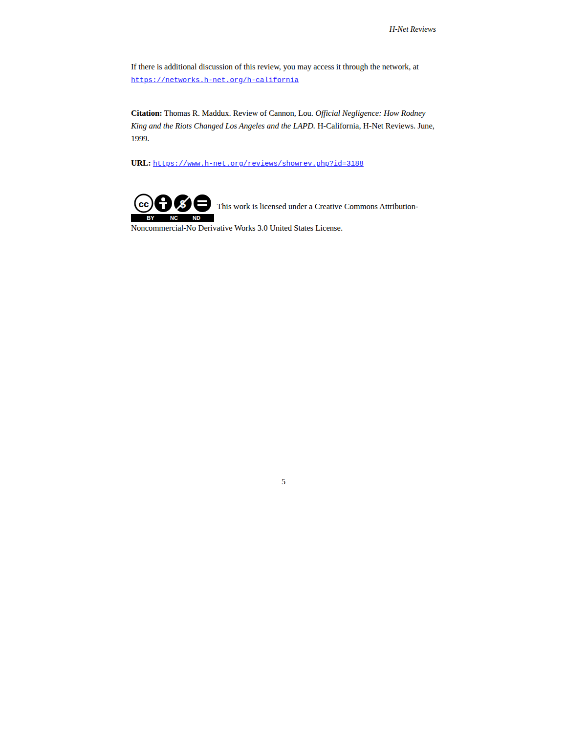H-Net Reviews
If there is additional discussion of this review, you may access it through the network, at
https://networks.h-net.org/h-california
Citation: Thomas R. Maddux. Review of Cannon, Lou. Official Negligence: How Rodney King and the Riots Changed Los Angeles and the LAPD. H-California, H-Net Reviews. June, 1999.
URL: https://www.h-net.org/reviews/showrev.php?id=3188
cc $ BY NC ND This work is licensed under a Creative Commons Attribution-Noncommercial-No Derivative Works 3.0 United States License.
5